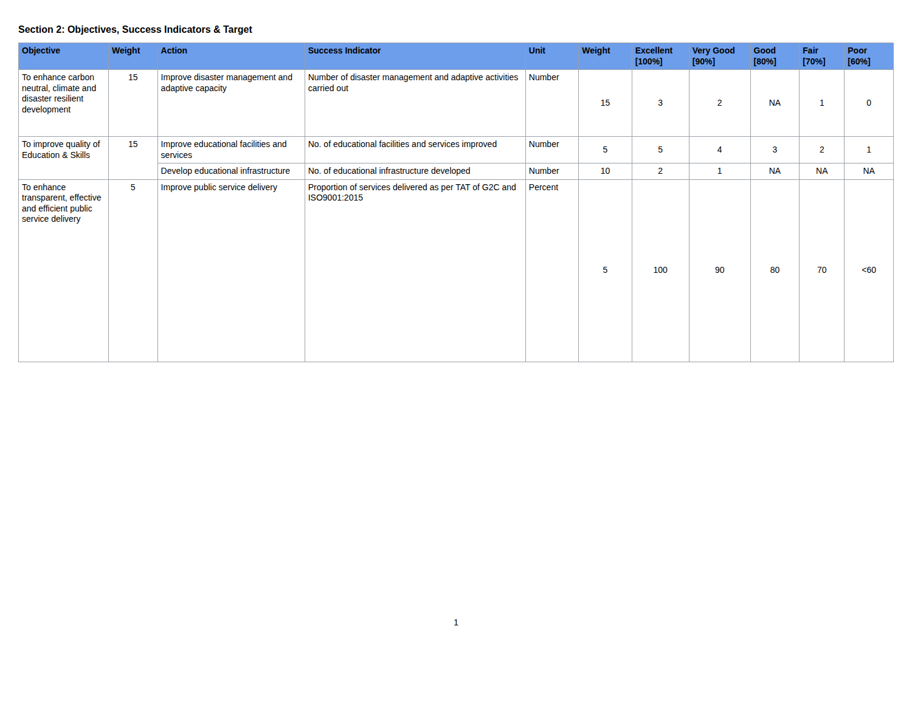Section 2: Objectives, Success Indicators & Target
| Objective | Weight | Action | Success Indicator | Unit | Weight | Excellent [100%] | Very Good [90%] | Good [80%] | Fair [70%] | Poor [60%] |
| --- | --- | --- | --- | --- | --- | --- | --- | --- | --- | --- |
| To enhance carbon neutral, climate and disaster resilient development | 15 | Improve disaster management and adaptive capacity | Number of disaster management and adaptive activities carried out | Number | 15 | 3 | 2 | NA | 1 | 0 |
| To improve quality of Education & Skills | 15 | Improve educational facilities and services | No. of educational facilities and services improved | Number | 5 | 5 | 4 | 3 | 2 | 1 |
| Develop educational infrastructure | No. of educational infrastructure developed | Number | 10 | 2 | 1 | NA | NA | NA |
| To enhance transparent, effective and efficient public service delivery | 5 | Improve public service delivery | Proportion of services delivered as per TAT of G2C and ISO9001:2015 | Percent | 5 | 100 | 90 | 80 | 70 | <60 |
1